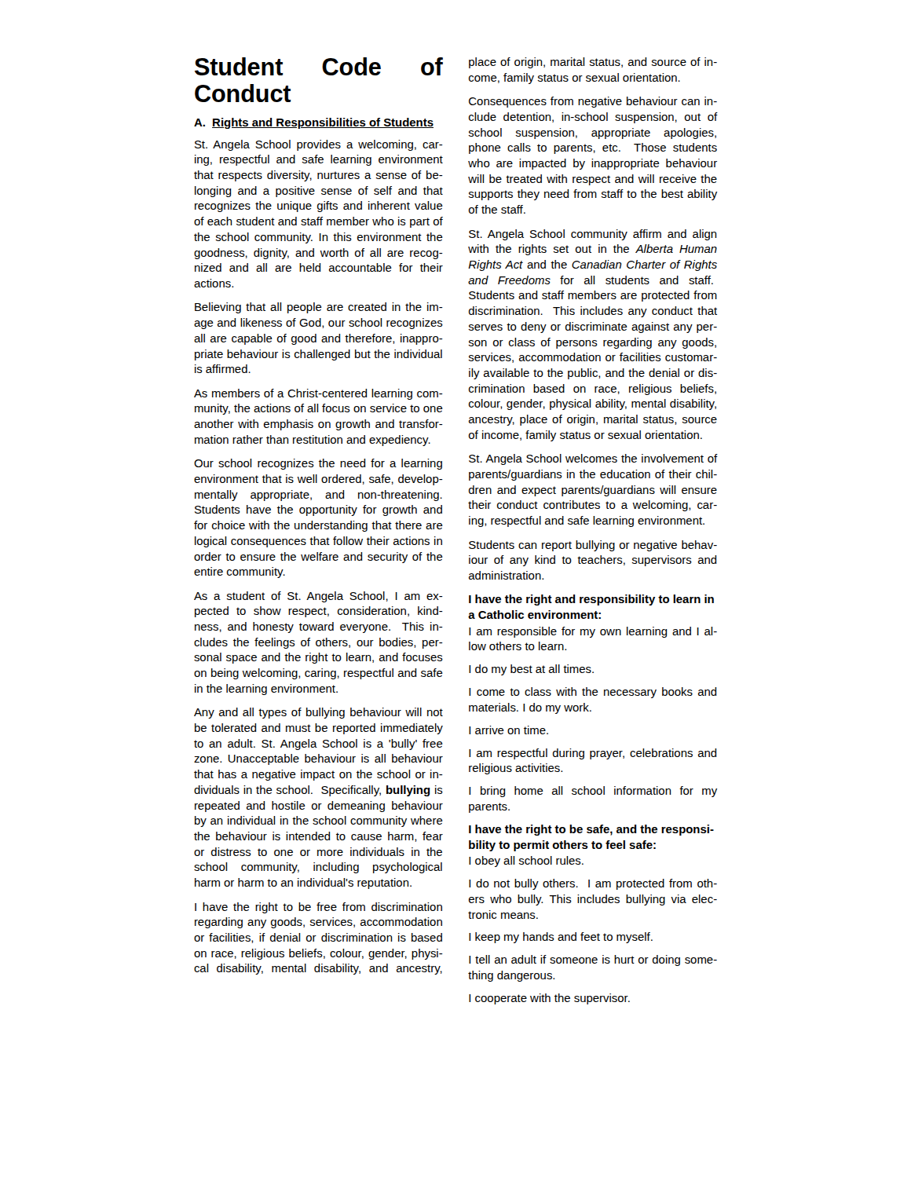Student Code of Conduct
A. Rights and Responsibilities of Students
St. Angela School provides a welcoming, caring, respectful and safe learning environment that respects diversity, nurtures a sense of belonging and a positive sense of self and that recognizes the unique gifts and inherent value of each student and staff member who is part of the school community. In this environment the goodness, dignity, and worth of all are recognized and all are held accountable for their actions.
Believing that all people are created in the image and likeness of God, our school recognizes all are capable of good and therefore, inappropriate behaviour is challenged but the individual is affirmed.
As members of a Christ-centered learning community, the actions of all focus on service to one another with emphasis on growth and transformation rather than restitution and expediency.
Our school recognizes the need for a learning environment that is well ordered, safe, developmentally appropriate, and non-threatening. Students have the opportunity for growth and for choice with the understanding that there are logical consequences that follow their actions in order to ensure the welfare and security of the entire community.
As a student of St. Angela School, I am expected to show respect, consideration, kindness, and honesty toward everyone. This includes the feelings of others, our bodies, personal space and the right to learn, and focuses on being welcoming, caring, respectful and safe in the learning environment.
Any and all types of bullying behaviour will not be tolerated and must be reported immediately to an adult. St. Angela School is a 'bully' free zone. Unacceptable behaviour is all behaviour that has a negative impact on the school or individuals in the school. Specifically, bullying is repeated and hostile or demeaning behaviour by an individual in the school community where the behaviour is intended to cause harm, fear or distress to one or more individuals in the school community, including psychological harm or harm to an individual's reputation.
I have the right to be free from discrimination regarding any goods, services, accommodation or facilities, if denial or discrimination is based on race, religious beliefs, colour, gender, physical disability, mental disability, and ancestry, place of origin, marital status, and source of income, family status or sexual orientation.
Consequences from negative behaviour can include detention, in-school suspension, out of school suspension, appropriate apologies, phone calls to parents, etc. Those students who are impacted by inappropriate behaviour will be treated with respect and will receive the supports they need from staff to the best ability of the staff.
St. Angela School community affirm and align with the rights set out in the Alberta Human Rights Act and the Canadian Charter of Rights and Freedoms for all students and staff. Students and staff members are protected from discrimination. This includes any conduct that serves to deny or discriminate against any person or class of persons regarding any goods, services, accommodation or facilities customarily available to the public, and the denial or discrimination based on race, religious beliefs, colour, gender, physical ability, mental disability, ancestry, place of origin, marital status, source of income, family status or sexual orientation.
St. Angela School welcomes the involvement of parents/guardians in the education of their children and expect parents/guardians will ensure their conduct contributes to a welcoming, caring, respectful and safe learning environment.
Students can report bullying or negative behaviour of any kind to teachers, supervisors and administration.
I have the right and responsibility to learn in a Catholic environment:
I am responsible for my own learning and I allow others to learn.
I do my best at all times.
I come to class with the necessary books and materials. I do my work.
I arrive on time.
I am respectful during prayer, celebrations and religious activities.
I bring home all school information for my parents.
I have the right to be safe, and the responsibility to permit others to feel safe:
I obey all school rules.
I do not bully others. I am protected from others who bully. This includes bullying via electronic means.
I keep my hands and feet to myself.
I tell an adult if someone is hurt or doing something dangerous.
I cooperate with the supervisor.